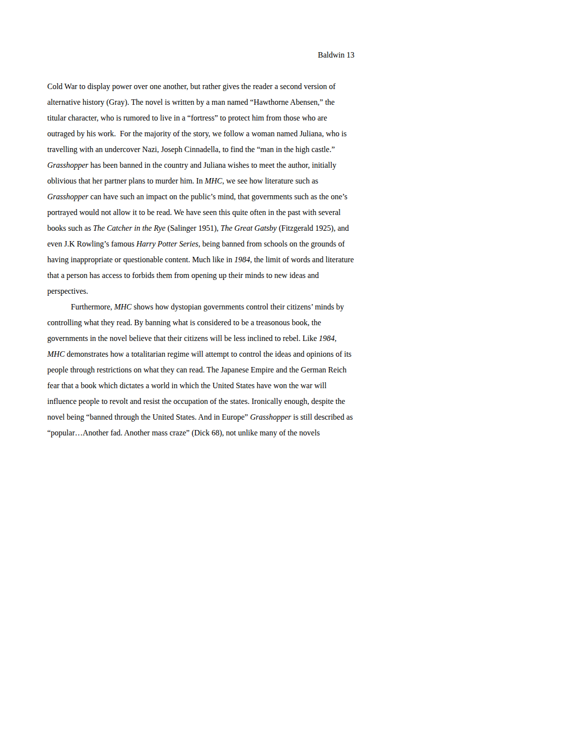Baldwin 13
Cold War to display power over one another, but rather gives the reader a second version of alternative history (Gray). The novel is written by a man named “Hawthorne Abensen,” the titular character, who is rumored to live in a “fortress” to protect him from those who are outraged by his work. For the majority of the story, we follow a woman named Juliana, who is travelling with an undercover Nazi, Joseph Cinnadella, to find the “man in the high castle.” Grasshopper has been banned in the country and Juliana wishes to meet the author, initially oblivious that her partner plans to murder him. In MHC, we see how literature such as Grasshopper can have such an impact on the public’s mind, that governments such as the one’s portrayed would not allow it to be read. We have seen this quite often in the past with several books such as The Catcher in the Rye (Salinger 1951), The Great Gatsby (Fitzgerald 1925), and even J.K Rowling’s famous Harry Potter Series, being banned from schools on the grounds of having inappropriate or questionable content. Much like in 1984, the limit of words and literature that a person has access to forbids them from opening up their minds to new ideas and perspectives.
Furthermore, MHC shows how dystopian governments control their citizens’ minds by controlling what they read. By banning what is considered to be a treasonous book, the governments in the novel believe that their citizens will be less inclined to rebel. Like 1984, MHC demonstrates how a totalitarian regime will attempt to control the ideas and opinions of its people through restrictions on what they can read. The Japanese Empire and the German Reich fear that a book which dictates a world in which the United States have won the war will influence people to revolt and resist the occupation of the states. Ironically enough, despite the novel being “banned through the United States. And in Europe” Grasshopper is still described as “popular…Another fad. Another mass craze” (Dick 68), not unlike many of the novels